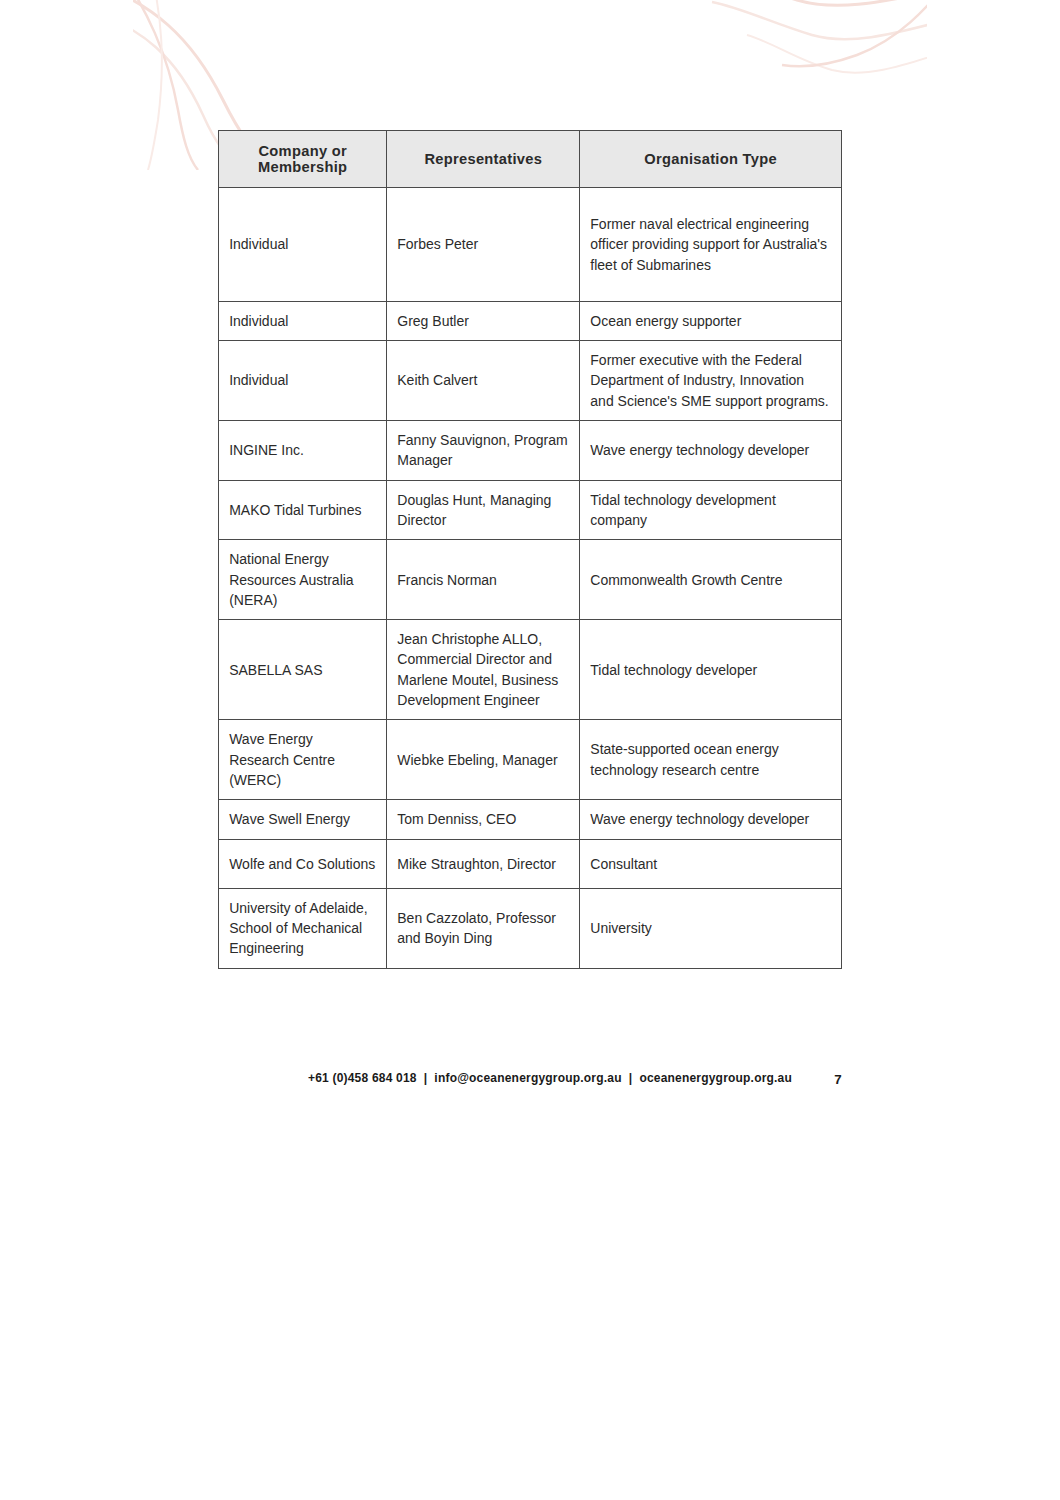| Company or Membership | Representatives | Organisation Type |
| --- | --- | --- |
| Individual | Forbes Peter | Former naval electrical engineering officer providing support for Australia's fleet of Submarines |
| Individual | Greg Butler | Ocean energy supporter |
| Individual | Keith Calvert | Former executive with the Federal Department of Industry, Innovation and Science's SME support programs. |
| INGINE Inc. | Fanny Sauvignon, Program Manager | Wave energy technology developer |
| MAKO Tidal Turbines | Douglas Hunt, Managing Director | Tidal technology development company |
| National Energy Resources Australia (NERA) | Francis Norman | Commonwealth Growth Centre |
| SABELLA SAS | Jean Christophe ALLO, Commercial Director and Marlene Moutel, Business Development Engineer | Tidal technology developer |
| Wave Energy Research Centre (WERC) | Wiebke Ebeling, Manager | State-supported ocean energy technology research centre |
| Wave Swell Energy | Tom Denniss, CEO | Wave energy technology developer |
| Wolfe and Co Solutions | Mike Straughton, Director | Consultant |
| University of Adelaide, School of Mechanical Engineering | Ben Cazzolato, Professor and Boyin Ding | University |
+61 (0)458 684 018 | info@oceanenergygroup.org.au | oceanenergygroup.org.au 7